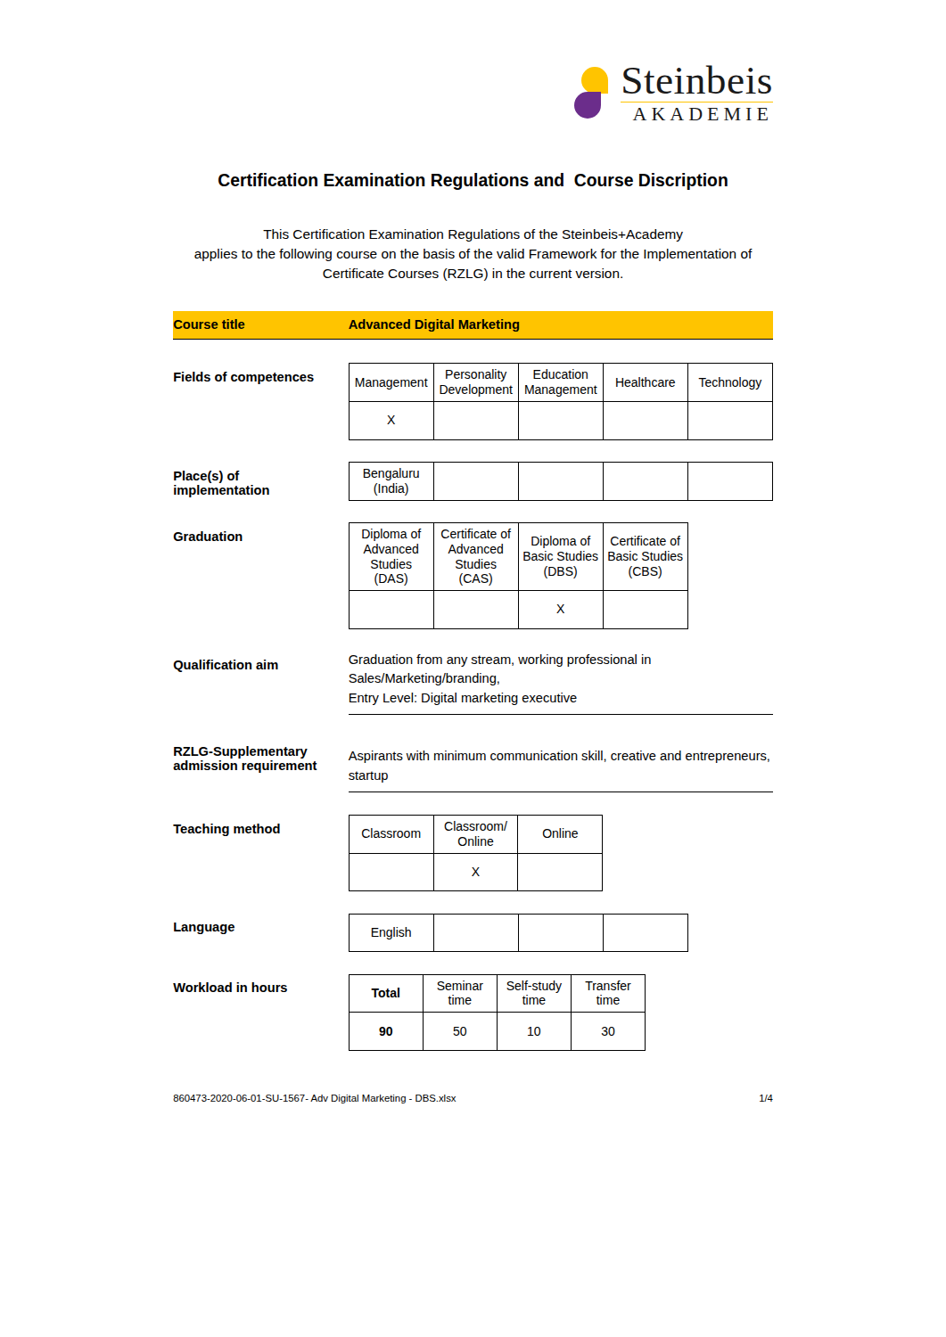Steinbeis
AKADEMIE
Certification Examination Regulations and Course Discription
This Certification Examination Regulations of the Steinbeis+Academy
applies to the following course on the basis of the valid Framework for the Implementation of Certificate Courses (RZLG) in the current version.
Course title
Advanced Digital Marketing
Fields of competences
| Management | Personality Development | Education Management | Healthcare | Technology |
| X | | | | |
Place(s) of implementation
| Bengaluru (India) | | | | |
Graduation
| Diploma of Advanced Studies (DAS) | Certificate of Advanced Studies (CAS) | Diploma of Basic Studies (DBS) | Certificate of Basic Studies (CBS) |
| | | X | |
Qualification aim
Graduation from any stream, working professional in Sales/Marketing/branding,
Entry Level: Digital marketing executive
RZLG-Supplementary admission requirement
Aspirants with minimum communication skill, creative and entrepreneurs, startup
Teaching method
| Classroom | Classroom/ Online | Online |
| | X | |
Language
| English | | | |
Workload in hours
| Total | Seminar time | Self-study time | Transfer time |
| 90 | 50 | 10 | 30 |
860473-2020-06-01-SU-1567- Adv Digital Marketing - DBS.xlsx
1/4